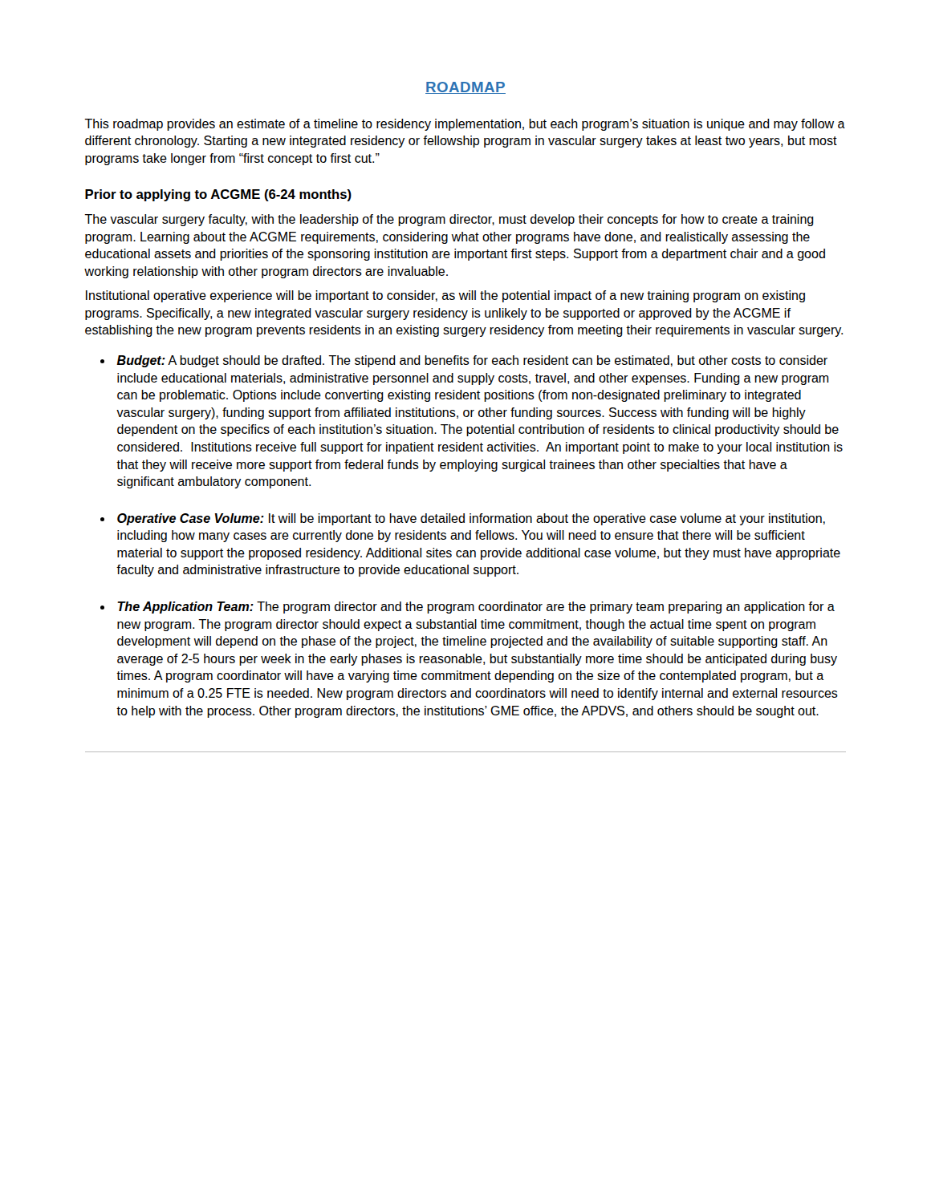ROADMAP
This roadmap provides an estimate of a timeline to residency implementation, but each program’s situation is unique and may follow a different chronology. Starting a new integrated residency or fellowship program in vascular surgery takes at least two years, but most programs take longer from “first concept to first cut.”
Prior to applying to ACGME (6-24 months)
The vascular surgery faculty, with the leadership of the program director, must develop their concepts for how to create a training program. Learning about the ACGME requirements, considering what other programs have done, and realistically assessing the educational assets and priorities of the sponsoring institution are important first steps. Support from a department chair and a good working relationship with other program directors are invaluable.
Institutional operative experience will be important to consider, as will the potential impact of a new training program on existing programs. Specifically, a new integrated vascular surgery residency is unlikely to be supported or approved by the ACGME if establishing the new program prevents residents in an existing surgery residency from meeting their requirements in vascular surgery.
Budget: A budget should be drafted. The stipend and benefits for each resident can be estimated, but other costs to consider include educational materials, administrative personnel and supply costs, travel, and other expenses. Funding a new program can be problematic. Options include converting existing resident positions (from non-designated preliminary to integrated vascular surgery), funding support from affiliated institutions, or other funding sources. Success with funding will be highly dependent on the specifics of each institution’s situation. The potential contribution of residents to clinical productivity should be considered. Institutions receive full support for inpatient resident activities. An important point to make to your local institution is that they will receive more support from federal funds by employing surgical trainees than other specialties that have a significant ambulatory component.
Operative Case Volume: It will be important to have detailed information about the operative case volume at your institution, including how many cases are currently done by residents and fellows. You will need to ensure that there will be sufficient material to support the proposed residency. Additional sites can provide additional case volume, but they must have appropriate faculty and administrative infrastructure to provide educational support.
The Application Team: The program director and the program coordinator are the primary team preparing an application for a new program. The program director should expect a substantial time commitment, though the actual time spent on program development will depend on the phase of the project, the timeline projected and the availability of suitable supporting staff. An average of 2-5 hours per week in the early phases is reasonable, but substantially more time should be anticipated during busy times. A program coordinator will have a varying time commitment depending on the size of the contemplated program, but a minimum of a 0.25 FTE is needed. New program directors and coordinators will need to identify internal and external resources to help with the process. Other program directors, the institutions’ GME office, the APDVS, and others should be sought out.